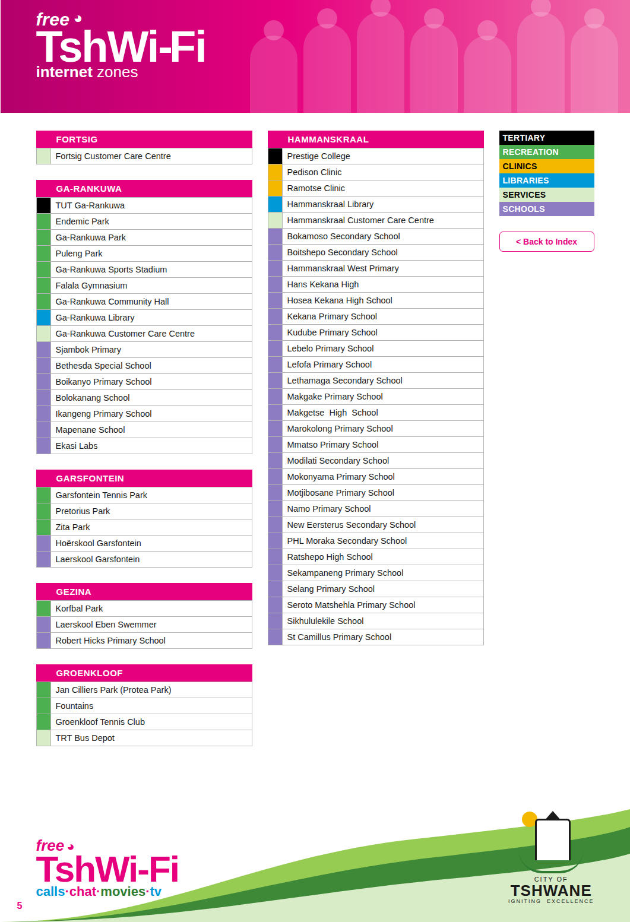free◕
TshWi-Fi
internet zones
FORTSIG
| | Fortsig Customer Care Centre |
GA-RANKUWA
| | TUT Ga-Rankuwa |
| | Endemic Park |
| | Ga-Rankuwa Park |
| | Puleng Park |
| | Ga-Rankuwa Sports Stadium |
| | Falala Gymnasium |
| | Ga-Rankuwa Community Hall |
| | Ga-Rankuwa Library |
| | Ga-Rankuwa Customer Care Centre |
| | Sjambok Primary |
| | Bethesda Special School |
| | Boikanyo Primary School |
| | Bolokanang School |
| | Ikangeng Primary School |
| | Mapenane School |
| | Ekasi Labs |
GARSFONTEIN
| | Garsfontein Tennis Park |
| | Pretorius Park |
| | Zita Park |
| | Hoërskool Garsfontein |
| | Laerskool Garsfontein |
GEZINA
| | Korfbal Park |
| | Laerskool Eben Swemmer |
| | Robert Hicks Primary School |
GROENKLOOF
| | Jan Cilliers Park (Protea Park) |
| | Fountains |
| | Groenkloof Tennis Club |
| | TRT Bus Depot |
HAMMANSKRAAL
| | Prestige College |
| | Pedison Clinic |
| | Ramotse Clinic |
| | Hammanskraal Library |
| | Hammanskraal Customer Care Centre |
| | Bokamoso Secondary School |
| | Boitshepo Secondary School |
| | Hammanskraal West Primary |
| | Hans Kekana High |
| | Hosea Kekana High School |
| | Kekana Primary School |
| | Kudube Primary School |
| | Lebelo Primary School |
| | Lefofa Primary School |
| | Lethamaga Secondary School |
| | Makgake Primary School |
| | Makgetse High School |
| | Marokolong Primary School |
| | Mmatso Primary School |
| | Modilati Secondary School |
| | Mokonyama Primary School |
| | Motjibosane Primary School |
| | Namo Primary School |
| | New Eersterus Secondary School |
| | PHL Moraka Secondary School |
| | Ratshepo High School |
| | Sekampaneng Primary School |
| | Selang Primary School |
| | Seroto Matshehla Primary School |
| | Sikhululekile School |
| | St Camillus Primary School |
TERTIARY
RECREATION
CLINICS
LIBRARIES
SERVICES
SCHOOLS
< Back to Index
free◕
TshWi-Fi
calls·chat·movies·tv
5
CITY OF
TSHWANE
IGNITING EXCELLENCE